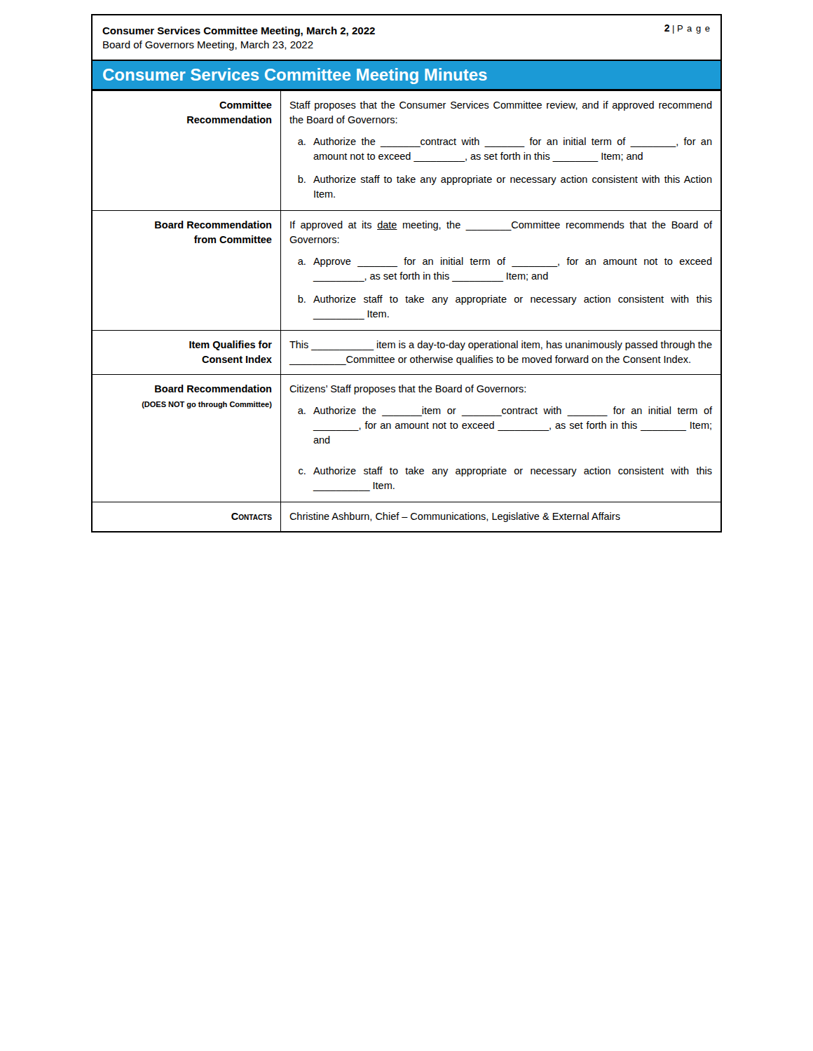2 | P a g e
Consumer Services Committee Meeting, March 2, 2022
Board of Governors Meeting, March 23, 2022
Consumer Services Committee Meeting Minutes
| Committee Recommendation | Staff proposes that the Consumer Services Committee review, and if approved recommend the Board of Governors: Authorize the _______contract with _______ for an initial term of ________, for an amount not to exceed _________, as set forth in this ________ Item; and Authorize staff to take any appropriate or necessary action consistent with this Action Item. |
| Board Recommendation from Committee | If approved at its date meeting, the ________Committee recommends that the Board of Governors: Approve _______ for an initial term of ________, for an amount not to exceed _________, as set forth in this _________ Item; and Authorize staff to take any appropriate or necessary action consistent with this _________ Item. |
| Item Qualifies for Consent Index | This ___________ item is a day-to-day operational item, has unanimously passed through the __________Committee or otherwise qualifies to be moved forward on the Consent Index. |
| Board Recommendation (DOES NOT go through Committee) | Citizens’ Staff proposes that the Board of Governors: Authorize the _______item or _______contract with _______ for an initial term of ________, for an amount not to exceed _________, as set forth in this ________ Item; and Authorize staff to take any appropriate or necessary action consistent with this __________ Item. |
| Contacts | Christine Ashburn, Chief – Communications, Legislative & External Affairs |